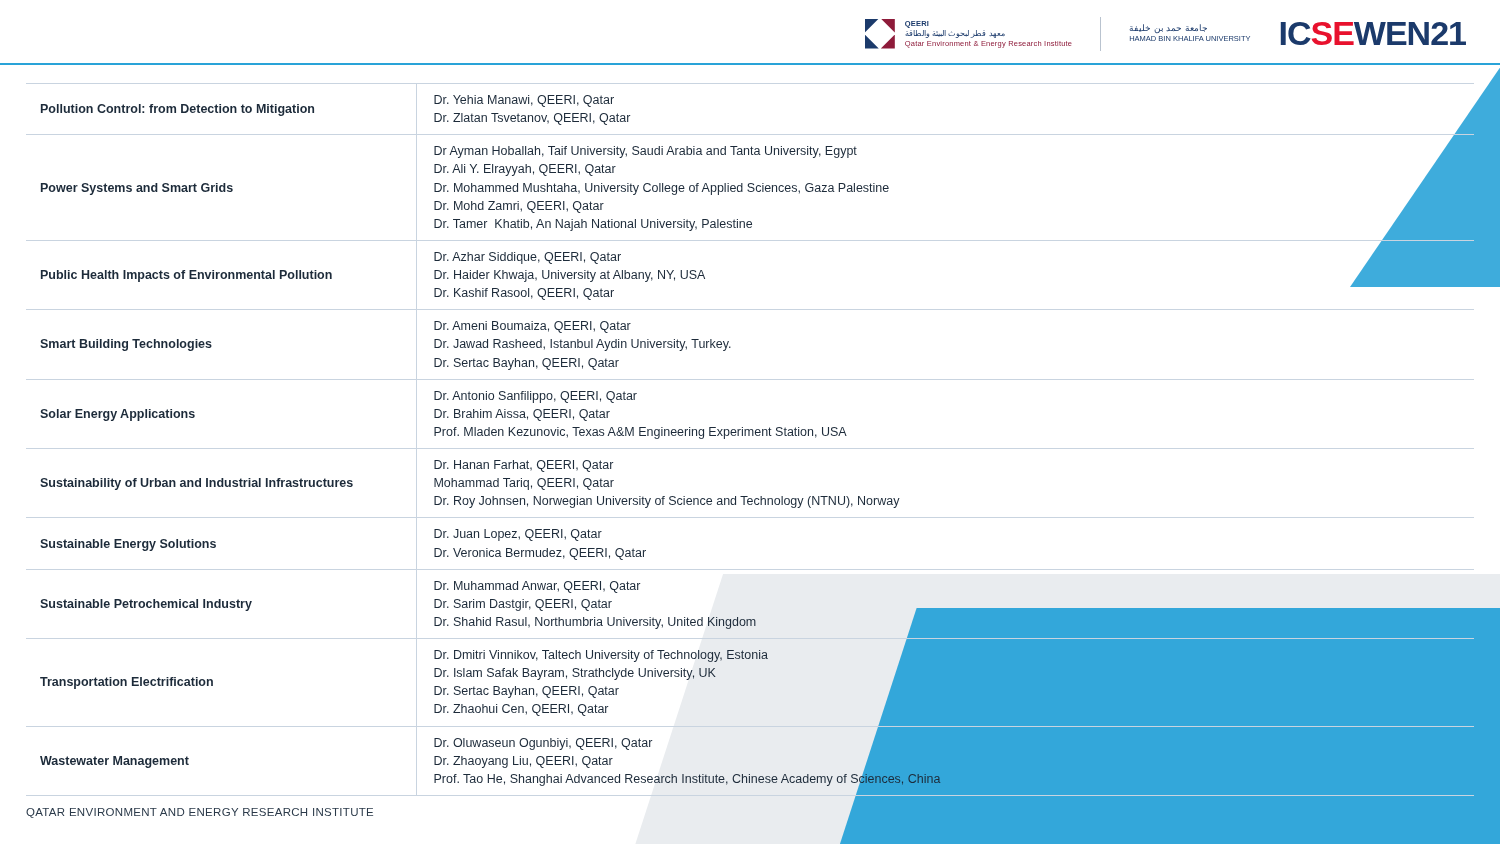QEERI
معهد قطر لبحوث البيئة والطاقة
Qatar Environment & Energy Research Institute
جامعة حمد بن خليفة
HAMAD BIN KHALIFA UNIVERSITY
IC SE WEN 21
| Pollution Control: from Detection to Mitigation | Dr. Yehia Manawi, QEERI, Qatar Dr. Zlatan Tsvetanov, QEERI, Qatar |
| Power Systems and Smart Grids | Dr Ayman Hoballah, Taif University, Saudi Arabia and Tanta University, Egypt Dr. Ali Y. Elrayyah, QEERI, Qatar Dr. Mohammed Mushtaha, University College of Applied Sciences, Gaza Palestine Dr. Mohd Zamri, QEERI, Qatar Dr. Tamer Khatib, An Najah National University, Palestine |
| Public Health Impacts of Environmental Pollution | Dr. Azhar Siddique, QEERI, Qatar Dr. Haider Khwaja, University at Albany, NY, USA Dr. Kashif Rasool, QEERI, Qatar |
| Smart Building Technologies | Dr. Ameni Boumaiza, QEERI, Qatar Dr. Jawad Rasheed, Istanbul Aydin University, Turkey. Dr. Sertac Bayhan, QEERI, Qatar |
| Solar Energy Applications | Dr. Antonio Sanfilippo, QEERI, Qatar Dr. Brahim Aissa, QEERI, Qatar Prof. Mladen Kezunovic, Texas A&M Engineering Experiment Station, USA |
| Sustainability of Urban and Industrial Infrastructures | Dr. Hanan Farhat, QEERI, Qatar Mohammad Tariq, QEERI, Qatar Dr. Roy Johnsen, Norwegian University of Science and Technology (NTNU), Norway |
| Sustainable Energy Solutions | Dr. Juan Lopez, QEERI, Qatar Dr. Veronica Bermudez, QEERI, Qatar |
| Sustainable Petrochemical Industry | Dr. Muhammad Anwar, QEERI, Qatar Dr. Sarim Dastgir, QEERI, Qatar Dr. Shahid Rasul, Northumbria University, United Kingdom |
| Transportation Electrification | Dr. Dmitri Vinnikov, Taltech University of Technology, Estonia Dr. Islam Safak Bayram, Strathclyde University, UK Dr. Sertac Bayhan, QEERI, Qatar Dr. Zhaohui Cen, QEERI, Qatar |
| Wastewater Management | Dr. Oluwaseun Ogunbiyi, QEERI, Qatar Dr. Zhaoyang Liu, QEERI, Qatar Prof. Tao He, Shanghai Advanced Research Institute, Chinese Academy of Sciences, China |
QATAR ENVIRONMENT AND ENERGY RESEARCH INSTITUTE